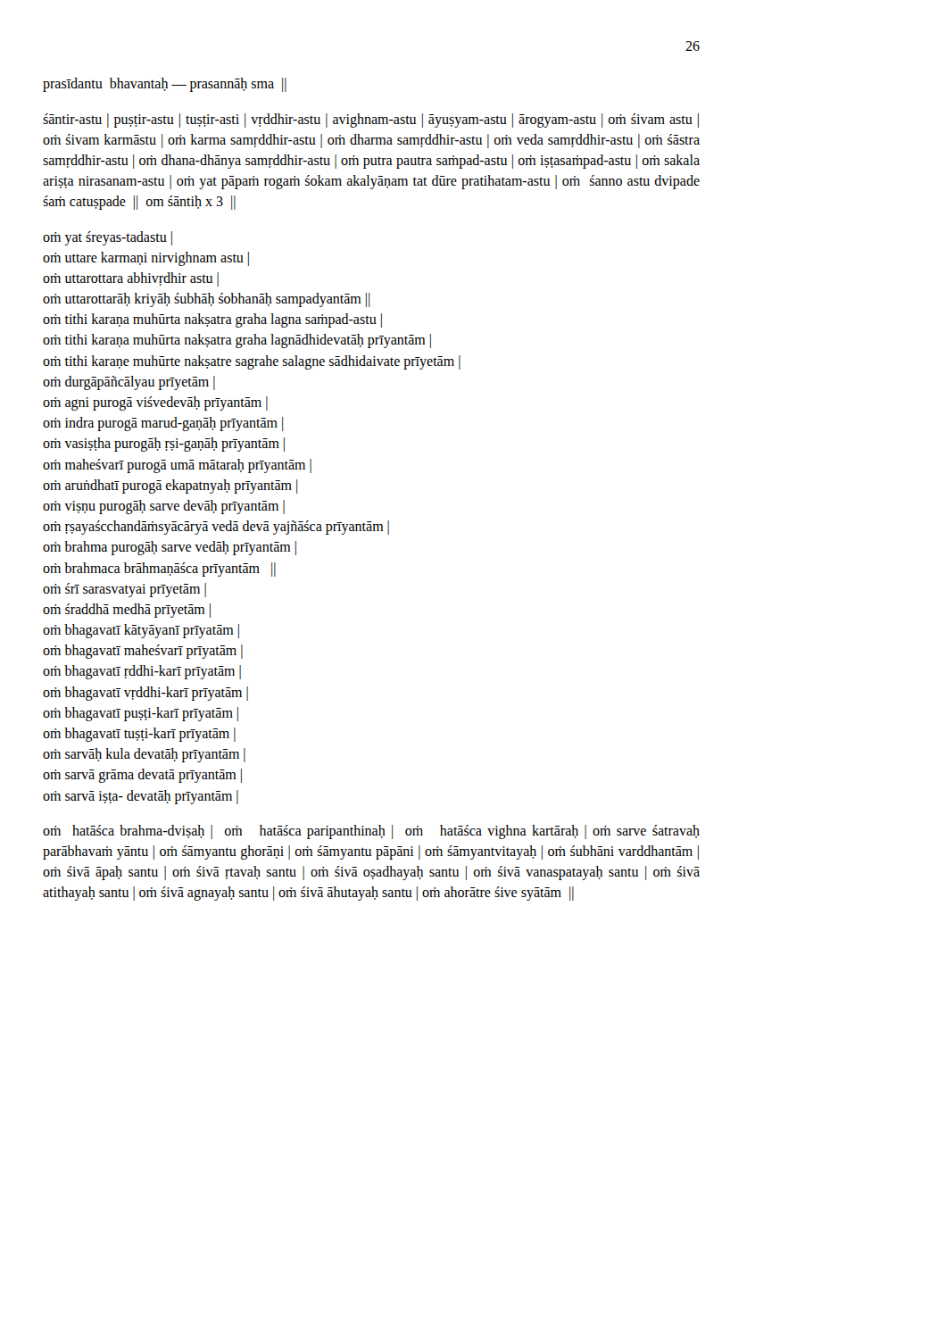26
prasīdantu bhavantaḥ — prasannāḥ sma ||
śāntir-astu | puṣṭir-astu | tuṣṭir-asti | vṛddhir-astu | avighnam-astu | āyuṣyam-astu | ārogyam-astu | oṁ śivam astu | oṁ śivam karmāstu | oṁ karma samṛddhir-astu | oṁ dharma samṛddhir-astu | oṁ veda samṛddhir-astu | oṁ śāstra samṛddhir-astu | oṁ dhana-dhānya samṛddhir-astu | oṁ putra pautra saṁpad-astu | oṁ iṣṭasaṁpad-astu | oṁ sakala ariṣṭa nirasanam-astu | oṁ yat pāpaṁ rogaṁ śokam akalyāṇam tat dūre pratihatam-astu | oṁ śanno astu dvipade śaṁ catuṣpade || om śāntiḥ x 3 ||
oṁ yat śreyas-tadastu |
oṁ uttare karmaṇi nirvighnam astu |
oṁ uttarottara abhivṛdhir astu |
oṁ uttarottarāḥ kriyāḥ śubhāḥ śobhanāḥ sampadyantām ||
oṁ tithi karaṇa muhūrta nakṣatra graha lagna saṁpad-astu |
oṁ tithi karaṇa muhūrta nakṣatra graha lagnādhidevatāḥ prīyantām |
oṁ tithi karaṇe muhūrte nakṣatre sagrahe salagne sādhidaivate prīyetām |
oṁ durgāpāñcālyau prīyetām |
oṁ agni purogā viśvedevāḥ prīyantām |
oṁ indra purogā marud-gaṇāḥ prīyantām |
oṁ vasiṣṭha purogāḥ ṛṣi-gaṇāḥ prīyantām |
oṁ maheśvarī purogā umā mātaraḥ prīyantām |
oṁ aruṅdhatī purogā ekapatnyaḥ prīyantām |
oṁ viṣṇu purogāḥ sarve devāḥ prīyantām |
oṁ ṛṣayaścchandāṁsyācāryā vedā devā yajñāśca prīyantām |
oṁ brahma purogāḥ sarve vedāḥ prīyantām |
oṁ brahmaca brāhmaṇāśca prīyantām ||
oṁ śrī sarasvatyai prīyetām |
oṁ śraddhā medhā prīyetām |
oṁ bhagavatī kātyāyanī prīyatām |
oṁ bhagavatī maheśvarī prīyatām |
oṁ bhagavatī ṛddhi-karī prīyatām |
oṁ bhagavatī vṛddhi-karī prīyatām |
oṁ bhagavatī puṣṭi-karī prīyatām |
oṁ bhagavatī tuṣṭi-karī prīyatām |
oṁ sarvāḥ kula devatāḥ prīyantām |
oṁ sarvā grāma devatā prīyantām |
oṁ sarvā iṣṭa- devatāḥ prīyantām |
oṁ hatāśca brahma-dviṣaḥ | oṁ hatāśca paripanthinaḥ | oṁ hatāśca vighna kartāraḥ | oṁ sarve śatravaḥ parābhavaṁ yāntu | oṁ śāmyantu ghorāṇi | oṁ śāmyantu pāpāni | oṁ śāmyantvitayaḥ | oṁ śubhāni varddhantām | oṁ śivā āpaḥ santu | oṁ śivā ṛtavaḥ santu | oṁ śivā oṣadhayaḥ santu | oṁ śivā vanaspatayaḥ santu | oṁ śivā atithayaḥ santu | oṁ śivā agnayaḥ santu | oṁ śivā āhutayaḥ santu | oṁ ahorātre śive syātām ||